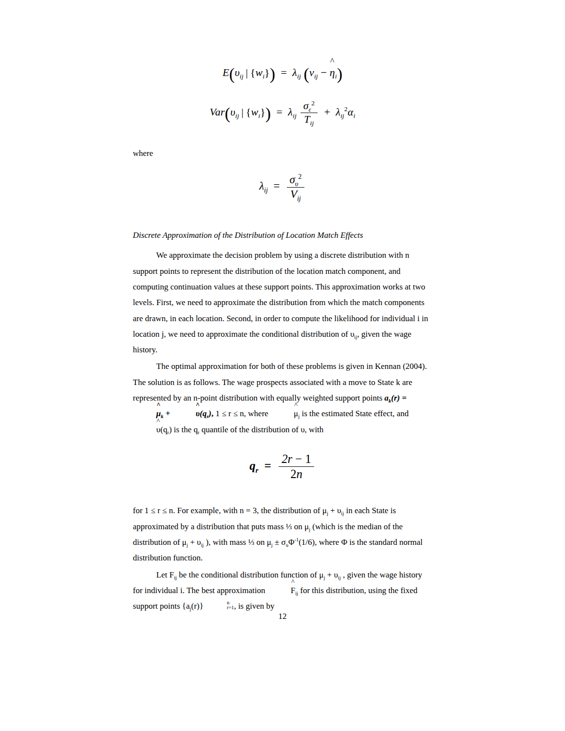E(υij | {wi}) = λij (vij − ^ηi)
Var(υij | {wi}) = λij σε2 Tij + λij2αi
where
λij = συ2 Vij
Discrete Approximation of the Distribution of Location Match Effects
We approximate the decision problem by using a discrete distribution with n support points to represent the distribution of the location match component, and computing continuation values at these support points. This approximation works at two levels. First, we need to approximate the distribution from which the match components are drawn, in each location. Second, in order to compute the likelihood for individual i in location j, we need to approximate the conditional distribution of υij, given the wage history.
The optimal approximation for both of these problems is given in Kennan (2004). The solution is as follows. The wage prospects associated with a move to State k are represented by an n-point distribution with equally weighted support points ak(r) = ^μk + ^υ(qr), 1 ≤ r ≤ n, where ^μj is the estimated State effect, and ^υ(qr) is the qr quantile of the distribution of υ, with
qr = 2r − 12n
for 1 ≤ r ≤ n. For example, with n = 3, the distribution of μj + υij in each State is approximated by a distribution that puts mass ⅓ on μj (which is the median of the distribution of μj + υij ), with mass ⅓ on μj ± σuΦ-1(1/6), where Φ is the standard normal distribution function.
Let Fij be the conditional distribution function of μj + υij , given the wage history for individual i. The best approximation ^Fij for this distribution, using the fixed support points {aj(r)}nr=1, is given by
12